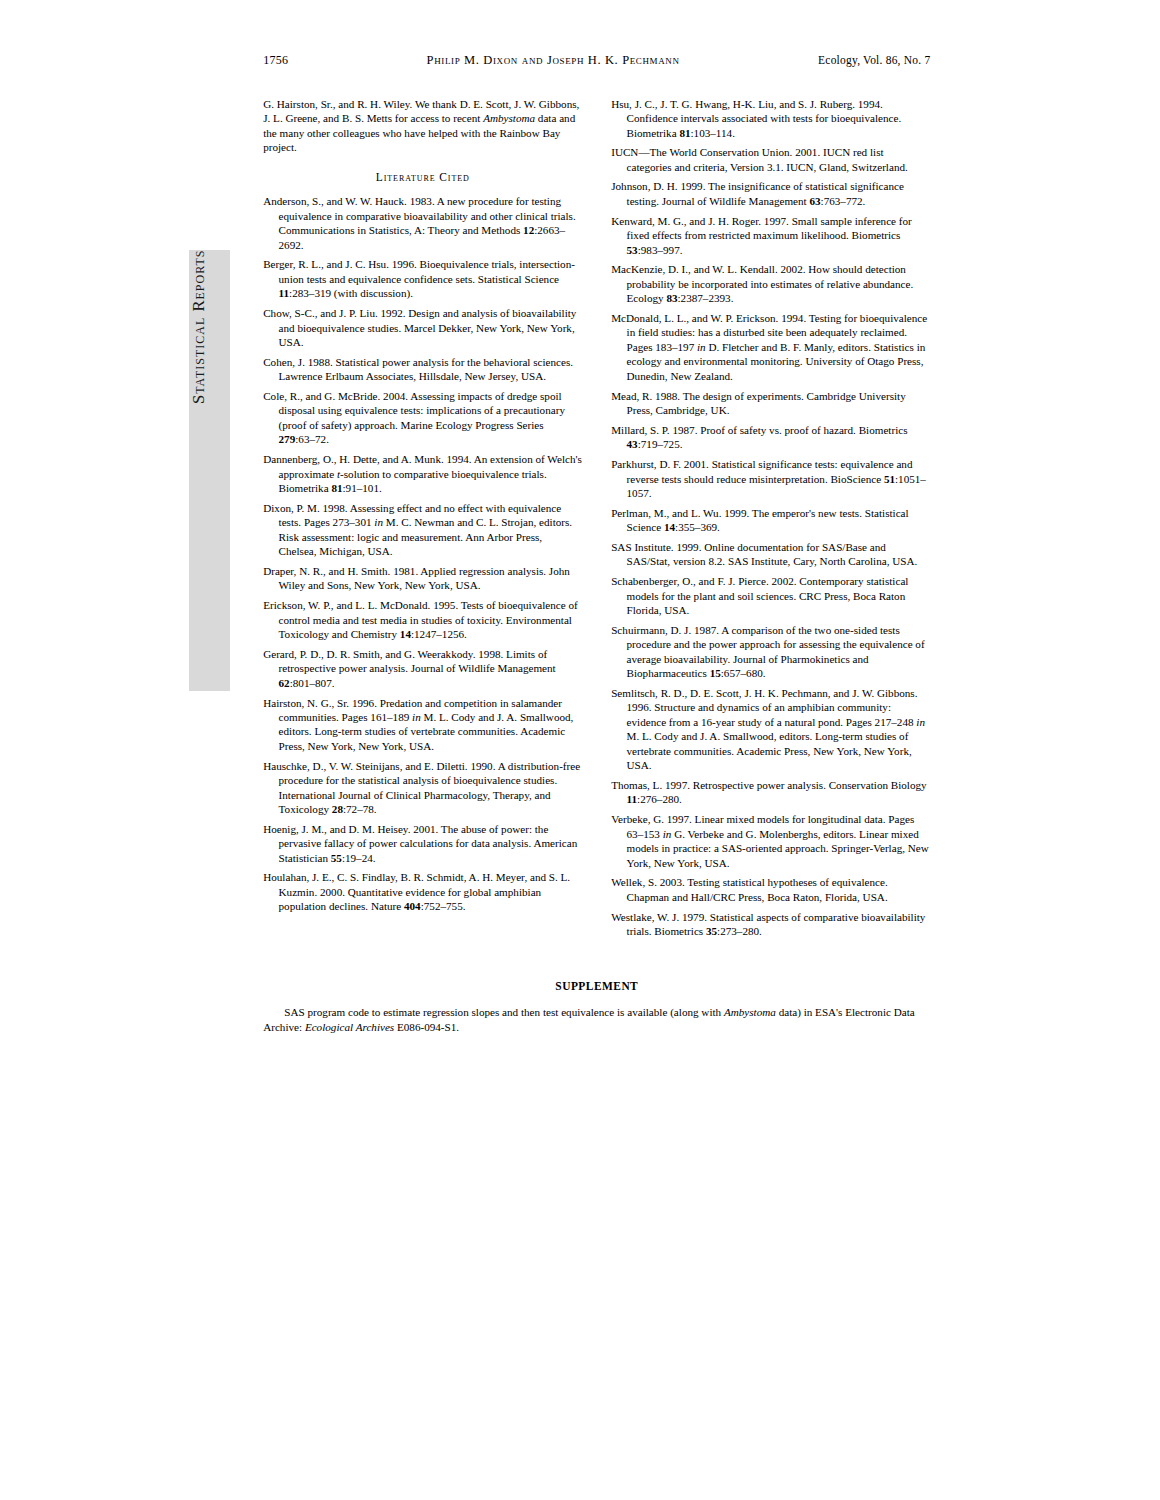Statistical Reports
1756
Philip M. Dixon and Joseph H. K. Pechmann
Ecology, Vol. 86, No. 7
G. Hairston, Sr., and R. H. Wiley. We thank D. E. Scott, J. W. Gibbons, J. L. Greene, and B. S. Metts for access to recent Ambystoma data and the many other colleagues who have helped with the Rainbow Bay project.
Literature Cited
Anderson, S., and W. W. Hauck. 1983. A new procedure for testing equivalence in comparative bioavailability and other clinical trials. Communications in Statistics, A: Theory and Methods 12:2663–2692.
Berger, R. L., and J. C. Hsu. 1996. Bioequivalence trials, intersection-union tests and equivalence confidence sets. Statistical Science 11:283–319 (with discussion).
Chow, S-C., and J. P. Liu. 1992. Design and analysis of bioavailability and bioequivalence studies. Marcel Dekker, New York, New York, USA.
Cohen, J. 1988. Statistical power analysis for the behavioral sciences. Lawrence Erlbaum Associates, Hillsdale, New Jersey, USA.
Cole, R., and G. McBride. 2004. Assessing impacts of dredge spoil disposal using equivalence tests: implications of a precautionary (proof of safety) approach. Marine Ecology Progress Series 279:63–72.
Dannenberg, O., H. Dette, and A. Munk. 1994. An extension of Welch's approximate t-solution to comparative bioequivalence trials. Biometrika 81:91–101.
Dixon, P. M. 1998. Assessing effect and no effect with equivalence tests. Pages 273–301 in M. C. Newman and C. L. Strojan, editors. Risk assessment: logic and measurement. Ann Arbor Press, Chelsea, Michigan, USA.
Draper, N. R., and H. Smith. 1981. Applied regression analysis. John Wiley and Sons, New York, New York, USA.
Erickson, W. P., and L. L. McDonald. 1995. Tests of bioequivalence of control media and test media in studies of toxicity. Environmental Toxicology and Chemistry 14:1247–1256.
Gerard, P. D., D. R. Smith, and G. Weerakkody. 1998. Limits of retrospective power analysis. Journal of Wildlife Management 62:801–807.
Hairston, N. G., Sr. 1996. Predation and competition in salamander communities. Pages 161–189 in M. L. Cody and J. A. Smallwood, editors. Long-term studies of vertebrate communities. Academic Press, New York, New York, USA.
Hauschke, D., V. W. Steinijans, and E. Diletti. 1990. A distribution-free procedure for the statistical analysis of bioequivalence studies. International Journal of Clinical Pharmacology, Therapy, and Toxicology 28:72–78.
Hoenig, J. M., and D. M. Heisey. 2001. The abuse of power: the pervasive fallacy of power calculations for data analysis. American Statistician 55:19–24.
Houlahan, J. E., C. S. Findlay, B. R. Schmidt, A. H. Meyer, and S. L. Kuzmin. 2000. Quantitative evidence for global amphibian population declines. Nature 404:752–755.
Hsu, J. C., J. T. G. Hwang, H-K. Liu, and S. J. Ruberg. 1994. Confidence intervals associated with tests for bioequivalence. Biometrika 81:103–114.
IUCN—The World Conservation Union. 2001. IUCN red list categories and criteria, Version 3.1. IUCN, Gland, Switzerland.
Johnson, D. H. 1999. The insignificance of statistical significance testing. Journal of Wildlife Management 63:763–772.
Kenward, M. G., and J. H. Roger. 1997. Small sample inference for fixed effects from restricted maximum likelihood. Biometrics 53:983–997.
MacKenzie, D. I., and W. L. Kendall. 2002. How should detection probability be incorporated into estimates of relative abundance. Ecology 83:2387–2393.
McDonald, L. L., and W. P. Erickson. 1994. Testing for bioequivalence in field studies: has a disturbed site been adequately reclaimed. Pages 183–197 in D. Fletcher and B. F. Manly, editors. Statistics in ecology and environmental monitoring. University of Otago Press, Dunedin, New Zealand.
Mead, R. 1988. The design of experiments. Cambridge University Press, Cambridge, UK.
Millard, S. P. 1987. Proof of safety vs. proof of hazard. Biometrics 43:719–725.
Parkhurst, D. F. 2001. Statistical significance tests: equivalence and reverse tests should reduce misinterpretation. BioScience 51:1051–1057.
Perlman, M., and L. Wu. 1999. The emperor's new tests. Statistical Science 14:355–369.
SAS Institute. 1999. Online documentation for SAS/Base and SAS/Stat, version 8.2. SAS Institute, Cary, North Carolina, USA.
Schabenberger, O., and F. J. Pierce. 2002. Contemporary statistical models for the plant and soil sciences. CRC Press, Boca Raton Florida, USA.
Schuirmann, D. J. 1987. A comparison of the two one-sided tests procedure and the power approach for assessing the equivalence of average bioavailability. Journal of Pharmokinetics and Biopharmaceutics 15:657–680.
Semlitsch, R. D., D. E. Scott, J. H. K. Pechmann, and J. W. Gibbons. 1996. Structure and dynamics of an amphibian community: evidence from a 16-year study of a natural pond. Pages 217–248 in M. L. Cody and J. A. Smallwood, editors. Long-term studies of vertebrate communities. Academic Press, New York, New York, USA.
Thomas, L. 1997. Retrospective power analysis. Conservation Biology 11:276–280.
Verbeke, G. 1997. Linear mixed models for longitudinal data. Pages 63–153 in G. Verbeke and G. Molenberghs, editors. Linear mixed models in practice: a SAS-oriented approach. Springer-Verlag, New York, New York, USA.
Wellek, S. 2003. Testing statistical hypotheses of equivalence. Chapman and Hall/CRC Press, Boca Raton, Florida, USA.
Westlake, W. J. 1979. Statistical aspects of comparative bioavailability trials. Biometrics 35:273–280.
SUPPLEMENT
SAS program code to estimate regression slopes and then test equivalence is available (along with Ambystoma data) in ESA's Electronic Data Archive: Ecological Archives E086-094-S1.